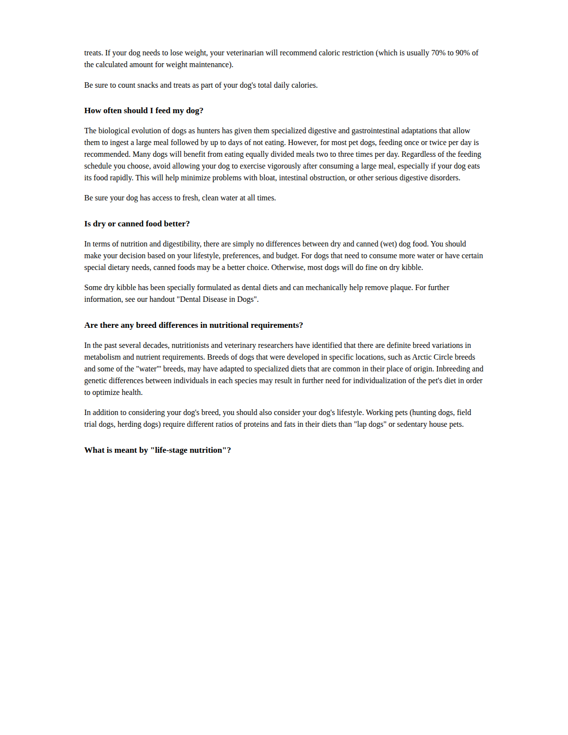treats. If your dog needs to lose weight, your veterinarian will recommend caloric restriction (which is usually 70% to 90% of the calculated amount for weight maintenance).
Be sure to count snacks and treats as part of your dog's total daily calories.
How often should I feed my dog?
The biological evolution of dogs as hunters has given them specialized digestive and gastrointestinal adaptations that allow them to ingest a large meal followed by up to days of not eating. However, for most pet dogs, feeding once or twice per day is recommended. Many dogs will benefit from eating equally divided meals two to three times per day. Regardless of the feeding schedule you choose, avoid allowing your dog to exercise vigorously after consuming a large meal, especially if your dog eats its food rapidly. This will help minimize problems with bloat, intestinal obstruction, or other serious digestive disorders.
Be sure your dog has access to fresh, clean water at all times.
Is dry or canned food better?
In terms of nutrition and digestibility, there are simply no differences between dry and canned (wet) dog food. You should make your decision based on your lifestyle, preferences, and budget. For dogs that need to consume more water or have certain special dietary needs, canned foods may be a better choice. Otherwise, most dogs will do fine on dry kibble.
Some dry kibble has been specially formulated as dental diets and can mechanically help remove plaque. For further information, see our handout "Dental Disease in Dogs".
Are there any breed differences in nutritional requirements?
In the past several decades, nutritionists and veterinary researchers have identified that there are definite breed variations in metabolism and nutrient requirements. Breeds of dogs that were developed in specific locations, such as Arctic Circle breeds and some of the "water"' breeds, may have adapted to specialized diets that are common in their place of origin. Inbreeding and genetic differences between individuals in each species may result in further need for individualization of the pet's diet in order to optimize health.
In addition to considering your dog's breed, you should also consider your dog's lifestyle. Working pets (hunting dogs, field trial dogs, herding dogs) require different ratios of proteins and fats in their diets than "lap dogs" or sedentary house pets.
What is meant by "life-stage nutrition"?